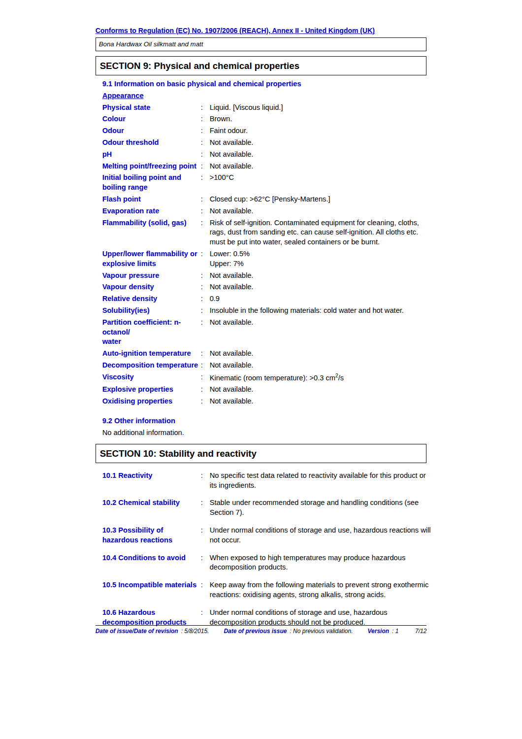Conforms to Regulation (EC) No. 1907/2006 (REACH), Annex II - United Kingdom (UK)
Bona Hardwax Oil silkmatt and matt
SECTION 9: Physical and chemical properties
9.1 Information on basic physical and chemical properties
Appearance
| Physical state | : | Liquid. [Viscous liquid.] |
| Colour | : | Brown. |
| Odour | : | Faint odour. |
| Odour threshold | : | Not available. |
| pH | : | Not available. |
| Melting point/freezing point | : | Not available. |
| Initial boiling point and boiling range | : | >100°C |
| Flash point | : | Closed cup: >62°C [Pensky-Martens.] |
| Evaporation rate | : | Not available. |
| Flammability (solid, gas) | : | Risk of self-ignition. Contaminated equipment for cleaning, cloths, rags, dust from sanding etc. can cause self-ignition. All cloths etc. must be put into water, sealed containers or be burnt. |
| Upper/lower flammability or explosive limits | : | Lower: 0.5% Upper: 7% |
| Vapour pressure | : | Not available. |
| Vapour density | : | Not available. |
| Relative density | : | 0.9 |
| Solubility(ies) | : | Insoluble in the following materials: cold water and hot water. |
| Partition coefficient: n-octanol/ water | : | Not available. |
| Auto-ignition temperature | : | Not available. |
| Decomposition temperature | : | Not available. |
| Viscosity | : | Kinematic (room temperature): >0.3 cm 2 /s |
| Explosive properties | : | Not available. |
| Oxidising properties | : | Not available. |
9.2 Other information
No additional information.
SECTION 10: Stability and reactivity
| 10.1 Reactivity | : | No specific test data related to reactivity available for this product or its ingredients. |
| 10.2 Chemical stability | : | Stable under recommended storage and handling conditions (see Section 7). |
| 10.3 Possibility of hazardous reactions | : | Under normal conditions of storage and use, hazardous reactions will not occur. |
| 10.4 Conditions to avoid | : | When exposed to high temperatures may produce hazardous decomposition products. |
| 10.5 Incompatible materials | : | Keep away from the following materials to prevent strong exothermic reactions: oxidising agents, strong alkalis, strong acids. |
| 10.6 Hazardous decomposition products | : | Under normal conditions of storage and use, hazardous decomposition products should not be produced. |
Date of issue/Date of revision : 5/8/2015. Date of previous issue : No previous validation. Version : 1 7/12